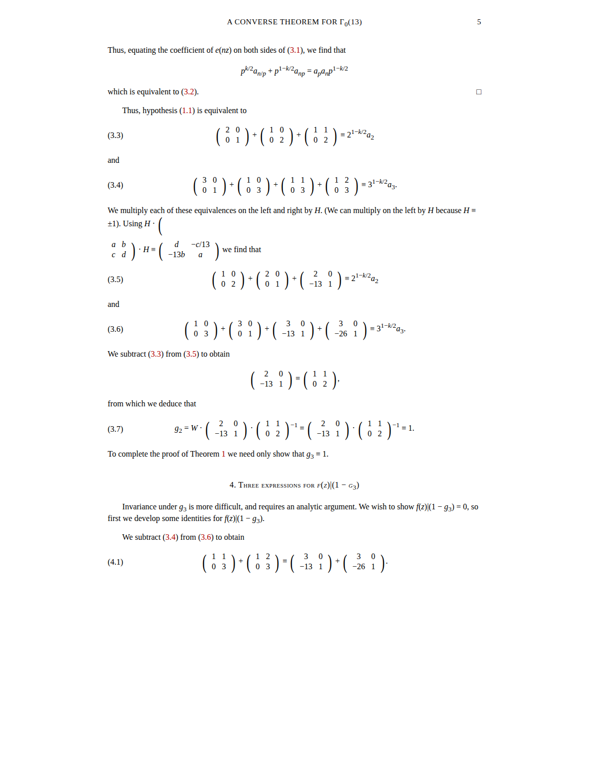A CONVERSE THEOREM FOR Γ0(13) 5
Thus, equating the coefficient of e(nz) on both sides of (3.1), we find that
pk/2an/p + p1−k/2anp = apanp1−k/2
which is equivalent to (3.2). □
Thus, hypothesis (1.1) is equivalent to
(3.3) (
| 2 | 0 |
| 0 | 1 |
) + (
| 1 | 0 |
| 0 | 2 |
) + (
| 1 | 1 |
| 0 | 2 |
) ≡ 21−k/2a2
and
(3.4) (
| 3 | 0 |
| 0 | 1 |
) + (
| 1 | 0 |
| 0 | 3 |
) + (
| 1 | 1 |
| 0 | 3 |
) + (
| 1 | 2 |
| 0 | 3 |
) ≡ 31−k/2a3.
We multiply each of these equivalences on the left and right by H. (We can multiply on the left by H because H ≡ ±1). Using H · (
| a | b |
| c | d |
) · H ≡ (
| d | − c /13 |
| −13 b | a |
) we find that
(3.5) (
| 1 | 0 |
| 0 | 2 |
) + (
| 2 | 0 |
| 0 | 1 |
) + (
| 2 | 0 |
| −13 | 1 |
) ≡ 21−k/2a2
and
(3.6) (
| 1 | 0 |
| 0 | 3 |
) + (
| 3 | 0 |
| 0 | 1 |
) + (
| 3 | 0 |
| −13 | 1 |
) + (
| 3 | 0 |
| −26 | 1 |
) ≡ 31−k/2a3.
We subtract (3.3) from (3.5) to obtain
(
| 2 | 0 |
| −13 | 1 |
) ≡ (
| 1 | 1 |
| 0 | 2 |
),
from which we deduce that
(3.7) g2 = W · (
| 2 | 0 |
| −13 | 1 |
) · (
| 1 | 1 |
| 0 | 2 |
)−1 ≡ (
| 2 | 0 |
| −13 | 1 |
) · (
| 1 | 1 |
| 0 | 2 |
)−1 ≡ 1.
To complete the proof of Theorem 1 we need only show that g3 ≡ 1.
4. Three expressions for f(z)|(1 − g3)
Invariance under g3 is more difficult, and requires an analytic argument. We wish to show f(z)|(1 − g3) = 0, so first we develop some identities for f(z)|(1 − g3).
We subtract (3.4) from (3.6) to obtain
(4.1) (
| 1 | 1 |
| 0 | 3 |
) + (
| 1 | 2 |
| 0 | 3 |
) ≡ (
| 3 | 0 |
| −13 | 1 |
) + (
| 3 | 0 |
| −26 | 1 |
).